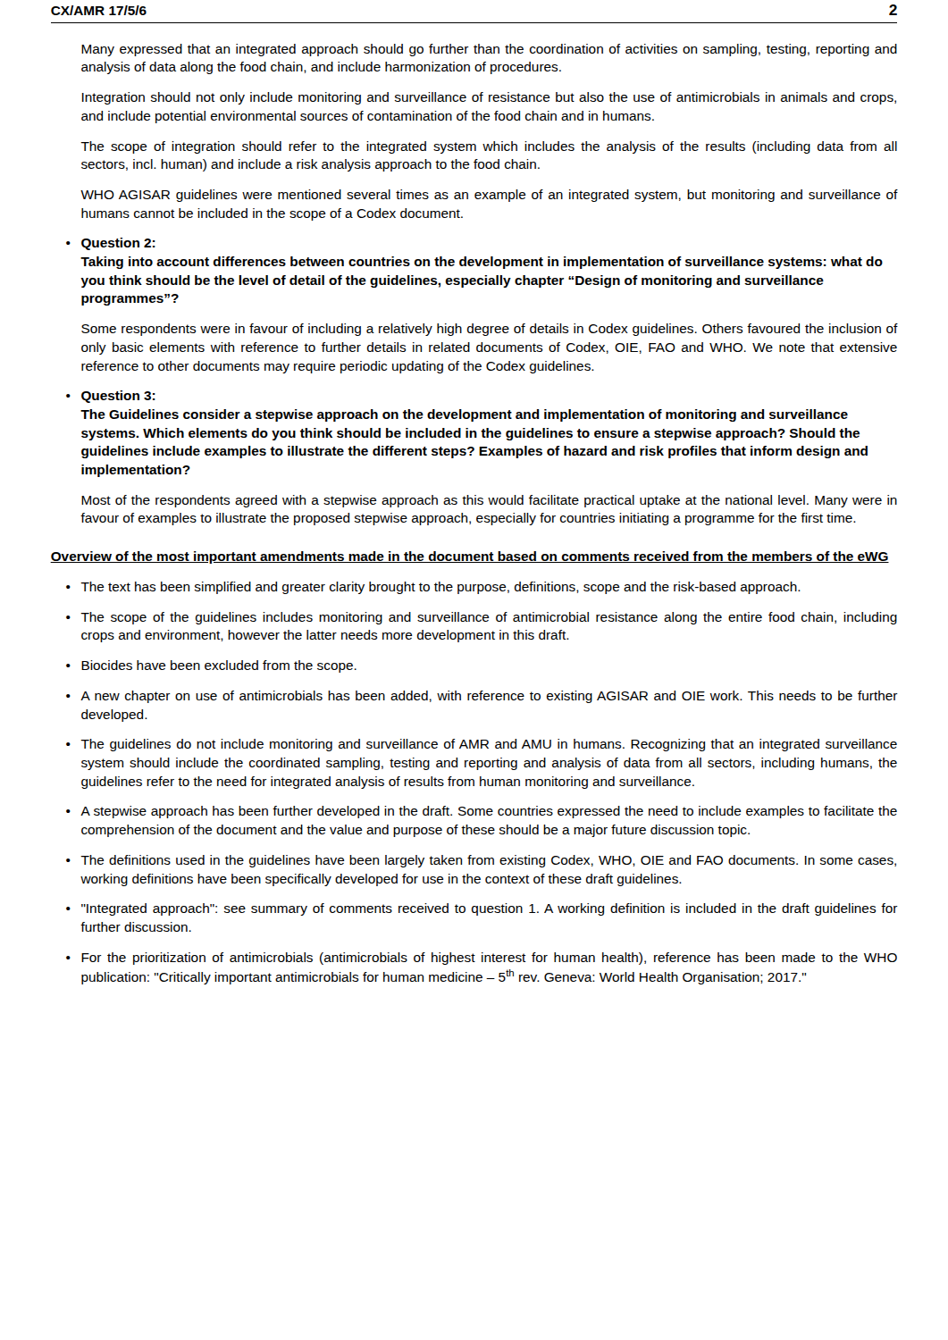CX/AMR 17/5/6 2
Many expressed that an integrated approach should go further than the coordination of activities on sampling, testing, reporting and analysis of data along the food chain, and include harmonization of procedures.
Integration should not only include monitoring and surveillance of resistance but also the use of antimicrobials in animals and crops, and include potential environmental sources of contamination of the food chain and in humans.
The scope of integration should refer to the integrated system which includes the analysis of the results (including data from all sectors, incl. human) and include a risk analysis approach to the food chain.
WHO AGISAR guidelines were mentioned several times as an example of an integrated system, but monitoring and surveillance of humans cannot be included in the scope of a Codex document.
Question 2:
Taking into account differences between countries on the development in implementation of surveillance systems: what do you think should be the level of detail of the guidelines, especially chapter “Design of monitoring and surveillance programmes”?
Some respondents were in favour of including a relatively high degree of details in Codex guidelines. Others favoured the inclusion of only basic elements with reference to further details in related documents of Codex, OIE, FAO and WHO. We note that extensive reference to other documents may require periodic updating of the Codex guidelines.
Question 3:
The Guidelines consider a stepwise approach on the development and implementation of monitoring and surveillance systems. Which elements do you think should be included in the guidelines to ensure a stepwise approach? Should the guidelines include examples to illustrate the different steps? Examples of hazard and risk profiles that inform design and implementation?
Most of the respondents agreed with a stepwise approach as this would facilitate practical uptake at the national level. Many were in favour of examples to illustrate the proposed stepwise approach, especially for countries initiating a programme for the first time.
Overview of the most important amendments made in the document based on comments received from the members of the eWG
The text has been simplified and greater clarity brought to the purpose, definitions, scope and the risk-based approach.
The scope of the guidelines includes monitoring and surveillance of antimicrobial resistance along the entire food chain, including crops and environment, however the latter needs more development in this draft.
Biocides have been excluded from the scope.
A new chapter on use of antimicrobials has been added, with reference to existing AGISAR and OIE work. This needs to be further developed.
The guidelines do not include monitoring and surveillance of AMR and AMU in humans. Recognizing that an integrated surveillance system should include the coordinated sampling, testing and reporting and analysis of data from all sectors, including humans, the guidelines refer to the need for integrated analysis of results from human monitoring and surveillance.
A stepwise approach has been further developed in the draft. Some countries expressed the need to include examples to facilitate the comprehension of the document and the value and purpose of these should be a major future discussion topic.
The definitions used in the guidelines have been largely taken from existing Codex, WHO, OIE and FAO documents. In some cases, working definitions have been specifically developed for use in the context of these draft guidelines.
"Integrated approach": see summary of comments received to question 1. A working definition is included in the draft guidelines for further discussion.
For the prioritization of antimicrobials (antimicrobials of highest interest for human health), reference has been made to the WHO publication: "Critically important antimicrobials for human medicine – 5th rev. Geneva: World Health Organisation; 2017."